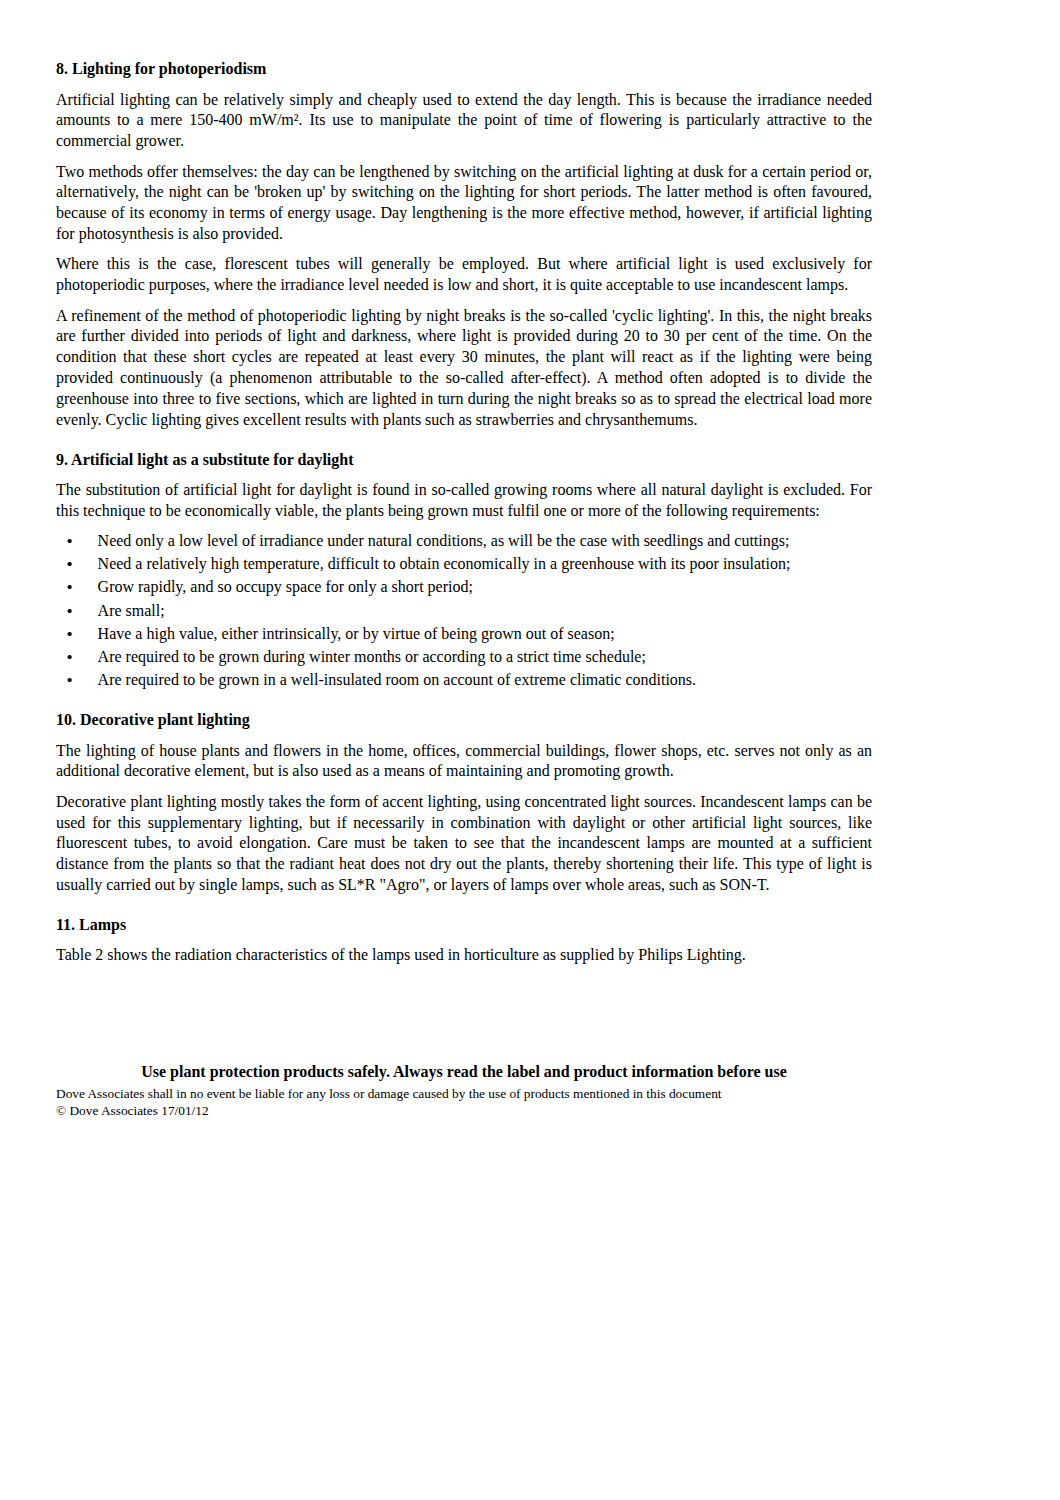8. Lighting for photoperiodism
Artificial lighting can be relatively simply and cheaply used to extend the day length. This is because the irradiance needed amounts to a mere 150-400 mW/m². Its use to manipulate the point of time of flowering is particularly attractive to the commercial grower.
Two methods offer themselves: the day can be lengthened by switching on the artificial lighting at dusk for a certain period or, alternatively, the night can be 'broken up' by switching on the lighting for short periods. The latter method is often favoured, because of its economy in terms of energy usage. Day lengthening is the more effective method, however, if artificial lighting for photosynthesis is also provided.
Where this is the case, florescent tubes will generally be employed. But where artificial light is used exclusively for photoperiodic purposes, where the irradiance level needed is low and short, it is quite acceptable to use incandescent lamps.
A refinement of the method of photoperiodic lighting by night breaks is the so-called 'cyclic lighting'. In this, the night breaks are further divided into periods of light and darkness, where light is provided during 20 to 30 per cent of the time. On the condition that these short cycles are repeated at least every 30 minutes, the plant will react as if the lighting were being provided continuously (a phenomenon attributable to the so-called after-effect). A method often adopted is to divide the greenhouse into three to five sections, which are lighted in turn during the night breaks so as to spread the electrical load more evenly. Cyclic lighting gives excellent results with plants such as strawberries and chrysanthemums.
9. Artificial light as a substitute for daylight
The substitution of artificial light for daylight is found in so-called growing rooms where all natural daylight is excluded. For this technique to be economically viable, the plants being grown must fulfil one or more of the following requirements:
Need only a low level of irradiance under natural conditions, as will be the case with seedlings and cuttings;
Need a relatively high temperature, difficult to obtain economically in a greenhouse with its poor insulation;
Grow rapidly, and so occupy space for only a short period;
Are small;
Have a high value, either intrinsically, or by virtue of being grown out of season;
Are required to be grown during winter months or according to a strict time schedule;
Are required to be grown in a well-insulated room on account of extreme climatic conditions.
10. Decorative plant lighting
The lighting of house plants and flowers in the home, offices, commercial buildings, flower shops, etc. serves not only as an additional decorative element, but is also used as a means of maintaining and promoting growth.
Decorative plant lighting mostly takes the form of accent lighting, using concentrated light sources. Incandescent lamps can be used for this supplementary lighting, but if necessarily in combination with daylight or other artificial light sources, like fluorescent tubes, to avoid elongation. Care must be taken to see that the incandescent lamps are mounted at a sufficient distance from the plants so that the radiant heat does not dry out the plants, thereby shortening their life. This type of light is usually carried out by single lamps, such as SL*R "Agro", or layers of lamps over whole areas, such as SON-T.
11. Lamps
Table 2 shows the radiation characteristics of the lamps used in horticulture as supplied by Philips Lighting.
Use plant protection products safely. Always read the label and product information before use
Dove Associates shall in no event be liable for any loss or damage caused by the use of products mentioned in this document
© Dove Associates 17/01/12